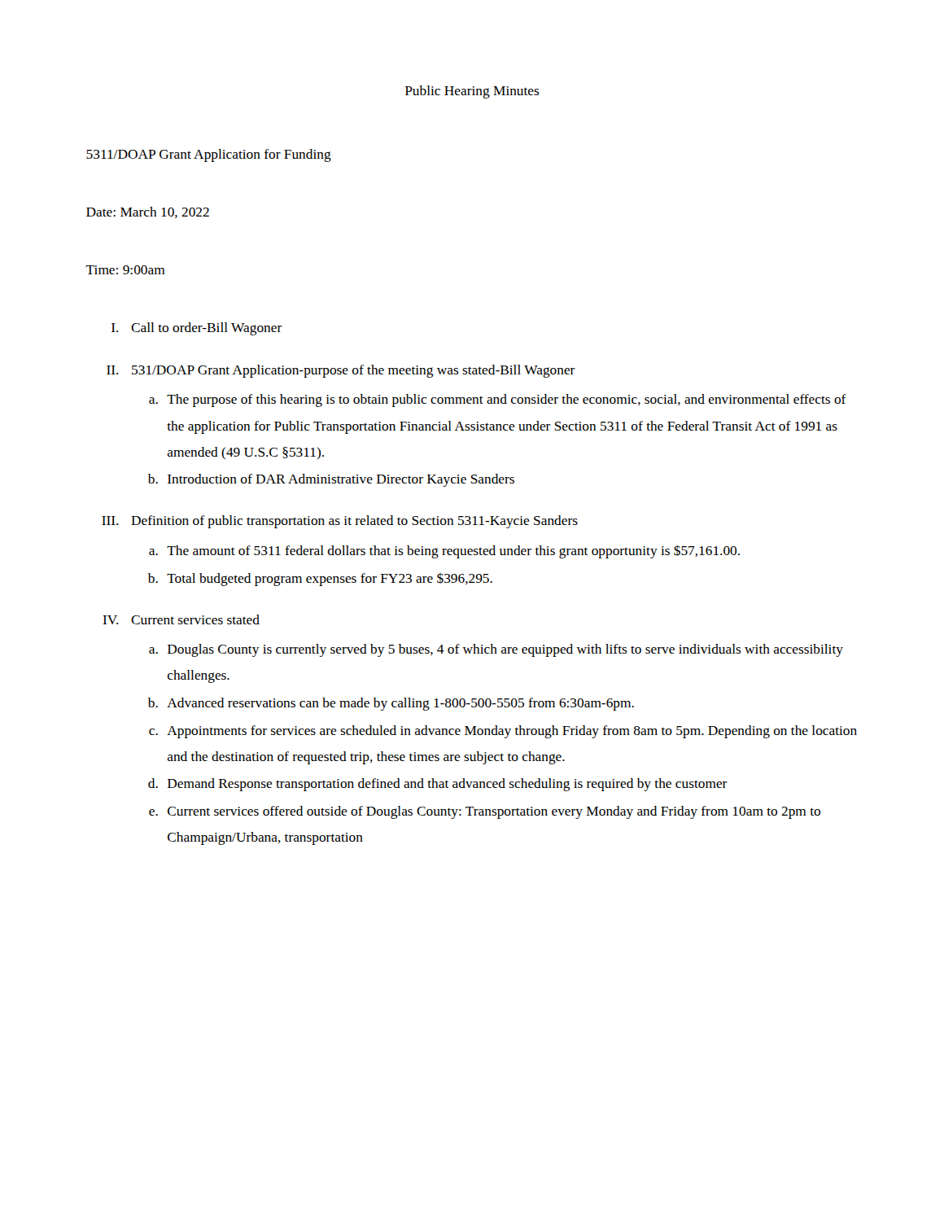Public Hearing Minutes
5311/DOAP Grant Application for Funding
Date: March 10, 2022
Time: 9:00am
Call to order-Bill Wagoner
531/DOAP Grant Application-purpose of the meeting was stated-Bill Wagoner
The purpose of this hearing is to obtain public comment and consider the economic, social, and environmental effects of the application for Public Transportation Financial Assistance under Section 5311 of the Federal Transit Act of 1991 as amended (49 U.S.C §5311).
Introduction of DAR Administrative Director Kaycie Sanders
Definition of public transportation as it related to Section 5311-Kaycie Sanders
The amount of 5311 federal dollars that is being requested under this grant opportunity is $57,161.00.
Total budgeted program expenses for FY23 are $396,295.
Current services stated
Douglas County is currently served by 5 buses, 4 of which are equipped with lifts to serve individuals with accessibility challenges.
Advanced reservations can be made by calling 1-800-500-5505 from 6:30am-6pm.
Appointments for services are scheduled in advance Monday through Friday from 8am to 5pm. Depending on the location and the destination of requested trip, these times are subject to change.
Demand Response transportation defined and that advanced scheduling is required by the customer
Current services offered outside of Douglas County: Transportation every Monday and Friday from 10am to 2pm to Champaign/Urbana, transportation